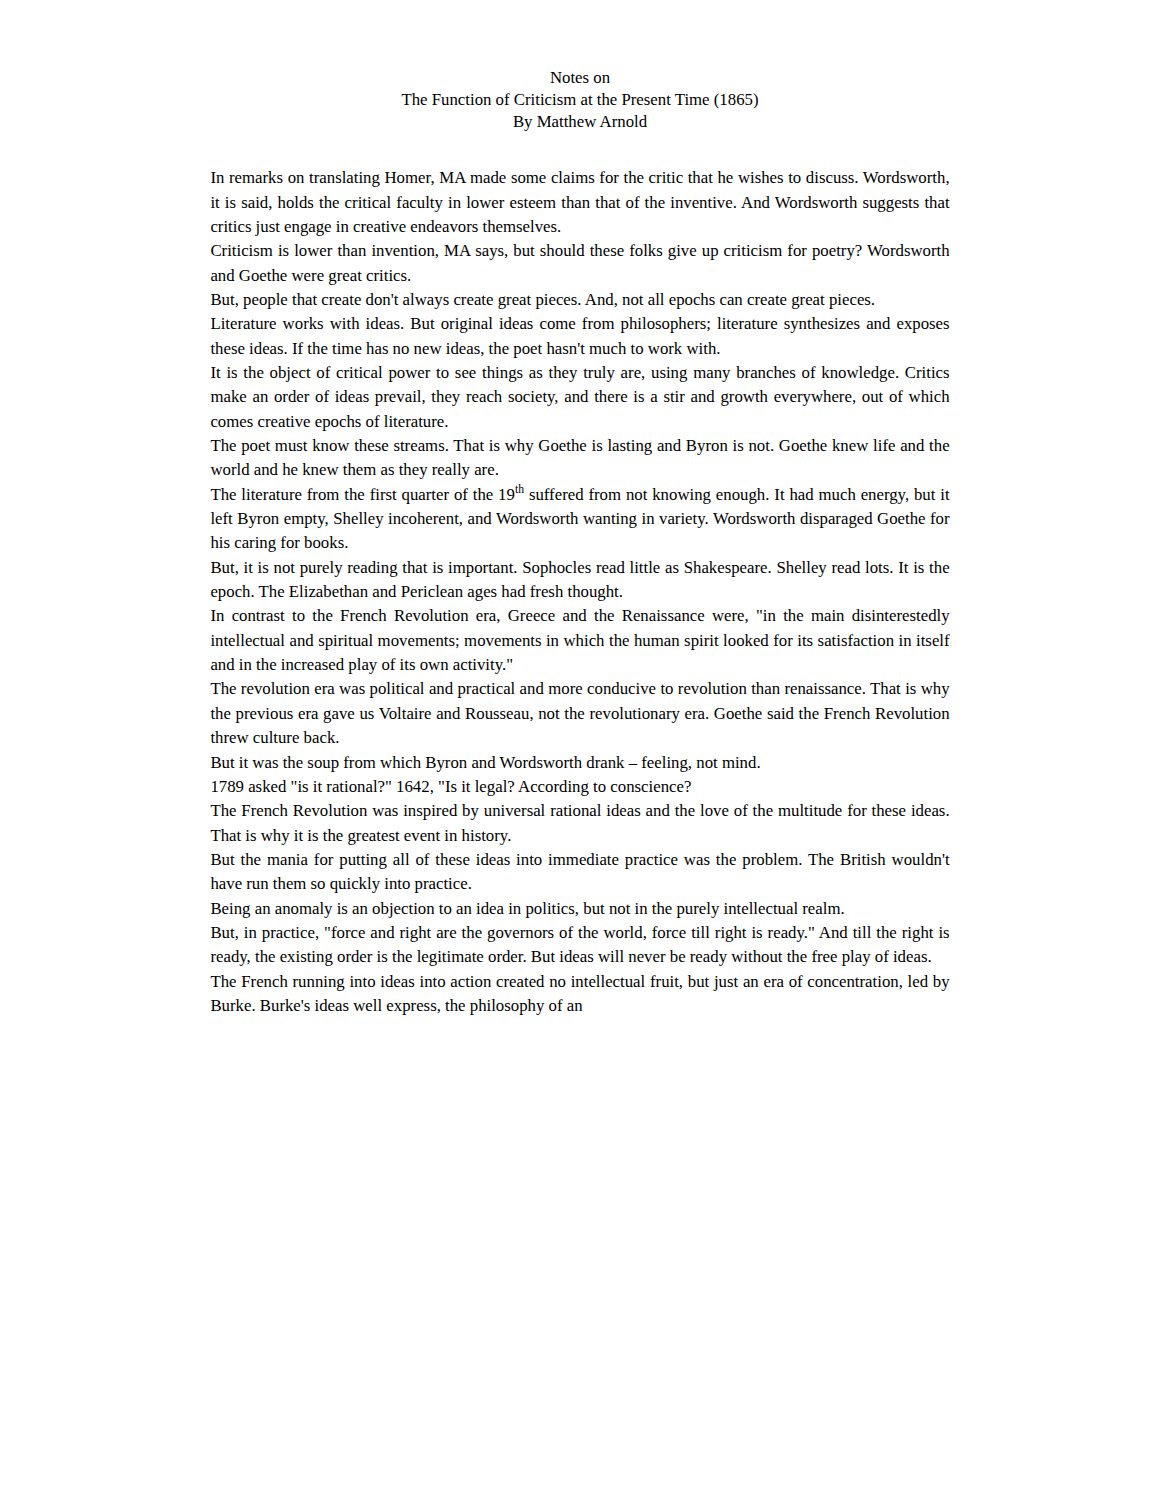Notes on
The Function of Criticism at the Present Time (1865)
By Matthew Arnold
In remarks on translating Homer, MA made some claims for the critic that he wishes to discuss. Wordsworth, it is said, holds the critical faculty in lower esteem than that of the inventive. And Wordsworth suggests that critics just engage in creative endeavors themselves.
Criticism is lower than invention, MA says, but should these folks give up criticism for poetry? Wordsworth and Goethe were great critics.
But, people that create don't always create great pieces. And, not all epochs can create great pieces.
Literature works with ideas. But original ideas come from philosophers; literature synthesizes and exposes these ideas. If the time has no new ideas, the poet hasn't much to work with.
It is the object of critical power to see things as they truly are, using many branches of knowledge. Critics make an order of ideas prevail, they reach society, and there is a stir and growth everywhere, out of which comes creative epochs of literature.
The poet must know these streams. That is why Goethe is lasting and Byron is not. Goethe knew life and the world and he knew them as they really are.
The literature from the first quarter of the 19th suffered from not knowing enough. It had much energy, but it left Byron empty, Shelley incoherent, and Wordsworth wanting in variety. Wordsworth disparaged Goethe for his caring for books.
But, it is not purely reading that is important. Sophocles read little as Shakespeare. Shelley read lots. It is the epoch. The Elizabethan and Periclean ages had fresh thought.
In contrast to the French Revolution era, Greece and the Renaissance were, "in the main disinterestedly intellectual and spiritual movements; movements in which the human spirit looked for its satisfaction in itself and in the increased play of its own activity."
The revolution era was political and practical and more conducive to revolution than renaissance. That is why the previous era gave us Voltaire and Rousseau, not the revolutionary era. Goethe said the French Revolution threw culture back.
But it was the soup from which Byron and Wordsworth drank – feeling, not mind.
1789 asked "is it rational?" 1642, "Is it legal? According to conscience?
The French Revolution was inspired by universal rational ideas and the love of the multitude for these ideas. That is why it is the greatest event in history.
But the mania for putting all of these ideas into immediate practice was the problem. The British wouldn't have run them so quickly into practice.
Being an anomaly is an objection to an idea in politics, but not in the purely intellectual realm.
But, in practice, "force and right are the governors of the world, force till right is ready." And till the right is ready, the existing order is the legitimate order. But ideas will never be ready without the free play of ideas.
The French running into ideas into action created no intellectual fruit, but just an era of concentration, led by Burke. Burke's ideas well express, the philosophy of an